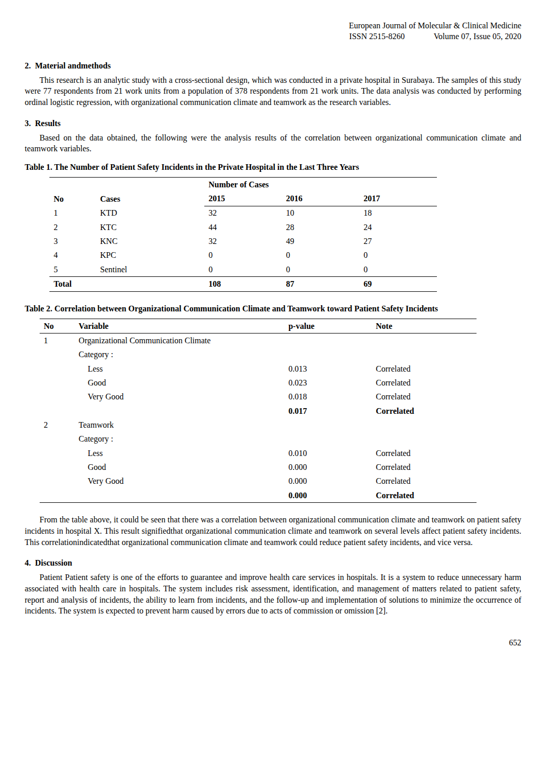European Journal of Molecular & Clinical Medicine ISSN 2515-8260 Volume 07, Issue 05, 2020
2. Material andmethods
This research is an analytic study with a cross-sectional design, which was conducted in a private hospital in Surabaya. The samples of this study were 77 respondents from 21 work units from a population of 378 respondents from 21 work units. The data analysis was conducted by performing ordinal logistic regression, with organizational communication climate and teamwork as the research variables.
3. Results
Based on the data obtained, the following were the analysis results of the correlation between organizational communication climate and teamwork variables.
Table 1. The Number of Patient Safety Incidents in the Private Hospital in the Last Three Years
| No | Cases | Number of Cases |
| --- | --- | --- |
| 2015 | 2016 | 2017 |
| 1 | KTD | 32 | 10 | 18 |
| 2 | KTC | 44 | 28 | 24 |
| 3 | KNC | 32 | 49 | 27 |
| 4 | KPC | 0 | 0 | 0 |
| 5 | Sentinel | 0 | 0 | 0 |
| Total | 108 | 87 | 69 |
Table 2. Correlation between Organizational Communication Climate and Teamwork toward Patient Safety Incidents
| No | Variable | p-value | Note |
| --- | --- | --- | --- |
| 1 | Organizational Communication Climate | | |
| | Category : | | |
| | Less | 0.013 | Correlated |
| | Good | 0.023 | Correlated |
| | Very Good | 0.018 | Correlated |
| | | 0.017 | Correlated |
| 2 | Teamwork | | |
| | Category : | | |
| | Less | 0.010 | Correlated |
| | Good | 0.000 | Correlated |
| | Very Good | 0.000 | Correlated |
| | | 0.000 | Correlated |
From the table above, it could be seen that there was a correlation between organizational communication climate and teamwork on patient safety incidents in hospital X. This result signifiedthat organizational communication climate and teamwork on several levels affect patient safety incidents. This correlationindicatedthat organizational communication climate and teamwork could reduce patient safety incidents, and vice versa.
4. Discussion
Patient Patient safety is one of the efforts to guarantee and improve health care services in hospitals. It is a system to reduce unnecessary harm associated with health care in hospitals. The system includes risk assessment, identification, and management of matters related to patient safety, report and analysis of incidents, the ability to learn from incidents, and the follow-up and implementation of solutions to minimize the occurrence of incidents. The system is expected to prevent harm caused by errors due to acts of commission or omission [2].
652